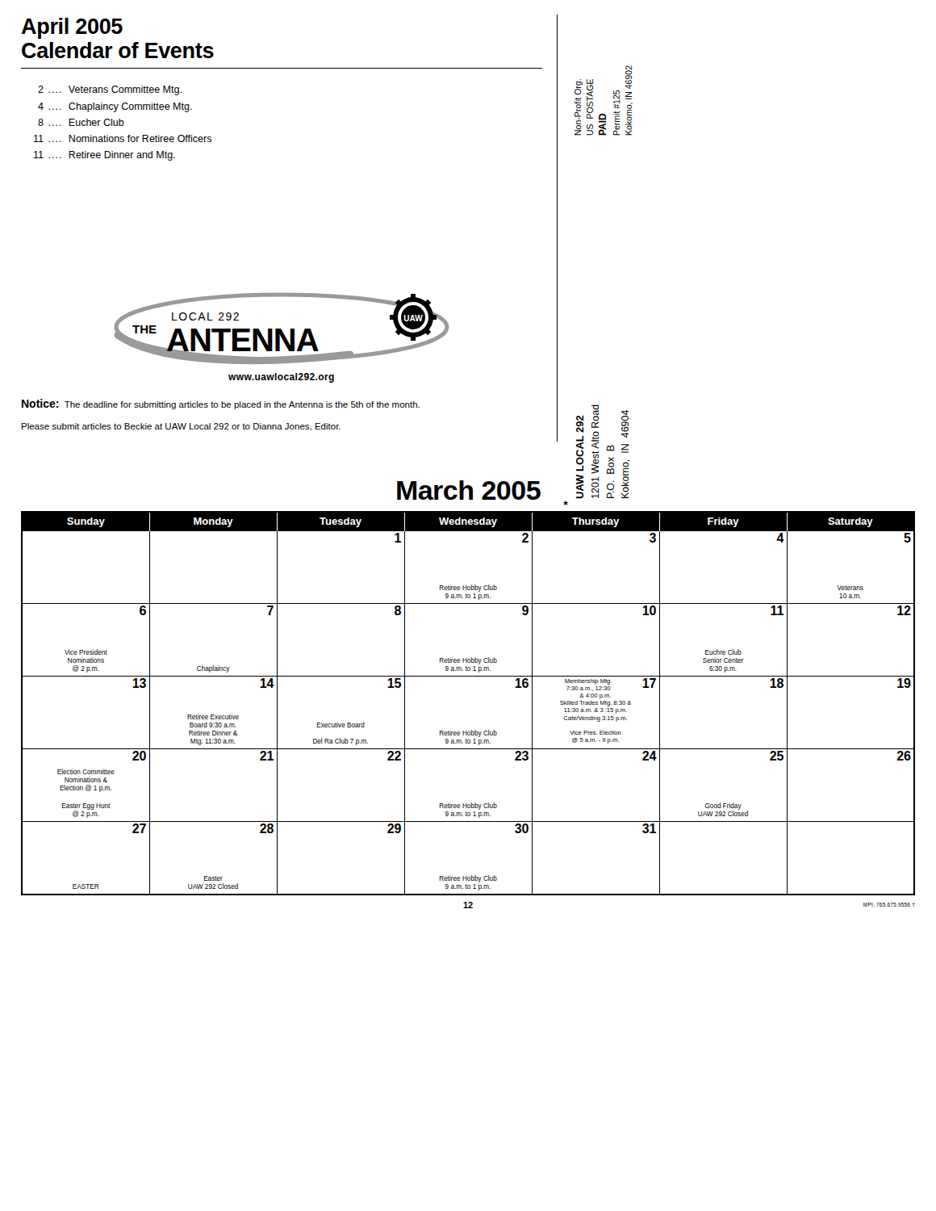April 2005
Calendar of Events
2 .... Veterans Committee Mtg.
4 .... Chaplaincy Committee Mtg.
8 .... Eucher Club
11 .... Nominations for Retiree Officers
11 .... Retiree Dinner and Mtg.
THE LOCAL 292 ANTENNA UAW
www.uawlocal292.org
Notice: The deadline for submitting articles to be placed in the Antenna is the 5th of the month.
Please submit articles to Beckie at UAW Local 292 or to Dianna Jones, Editor.
Non-Profit Org.
US POSTAGE
PAID
Permit #125
Kokomo, IN 46902
UAW LOCAL 292
1201 West Alto Road
P.O. Box B
Kokomo, IN 46904
★
March 2005
| Sunday | Monday | Tuesday | Wednesday | Thursday | Friday | Saturday |
| --- | --- | --- | --- | --- | --- | --- |
| | | 1 | 2 Retiree Hobby Club 9 a.m. to 1 p.m. | 3 | 4 | 5 Veterans 10 a.m. |
| 6 Vice President Nominations @ 2 p.m. | 7 Chaplaincy | 8 | 9 Retiree Hobby Club 9 a.m. to 1 p.m. | 10 | 11 Euchre Club Senior Center 6:30 p.m. | 12 |
| 13 | 14 Retiree Executive Board 9:30 a.m. Retiree Dinner & Mtg. 11:30 a.m. | 15 Executive Board Del Ra Club 7 p.m. | 16 Retiree Hobby Club 9 a.m. to 1 p.m. | 17 Membership Mtg. 7:30 a.m., 12:30 & 4:00 p.m. Skilled Trades Mtg. 8:30 & 11:30 a.m. & 3 :15 p.m. Cafe/Vending 3:15 p.m. Vice Pres. Election @ 5 a.m. - 9 p.m. | 18 | 19 |
| 20 Election Committee Nominations & Election @ 1 p.m. Easter Egg Hunt @ 2 p.m. | 21 | 22 | 23 Retiree Hobby Club 9 a.m. to 1 p.m. | 24 | 25 Good Friday UAW 292 Closed | 26 |
| 27 EASTER | 28 Easter UAW 292 Closed | 29 | 30 Retiree Hobby Club 9 a.m. to 1 p.m. | 31 | | |
12
MPI, 765.675.9556 †